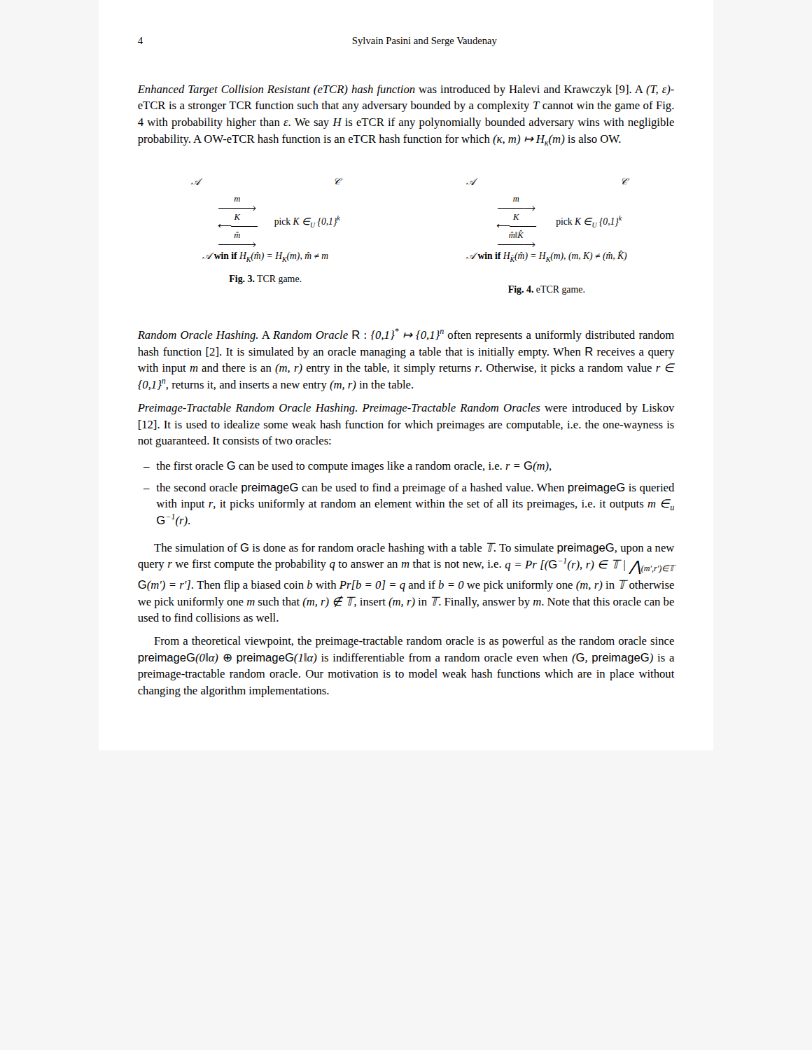4 Sylvain Pasini and Serge Vaudenay
Enhanced Target Collision Resistant (eTCR) hash function was introduced by Halevi and Krawczyk [9]. A (T, ε)-eTCR is a stronger TCR function such that any adversary bounded by a complexity T cannot win the game of Fig. 4 with probability higher than ε. We say H is eTCR if any polynomially bounded adversary wins with negligible probability. A OW-eTCR hash function is an eTCR hash function for which (κ, m) ↦ Hκ(m) is also OW.
| 𝒜 | | 𝒞 |
| | m ⎯⎯⎯⎯⎯⎯⟶ | |
| | K ⟵⎯⎯⎯⎯⎯⎯ | pick K ∈ U {0,1} k |
| | m̂ ⎯⎯⎯⎯⎯⎯⟶ | |
| 𝒜 win if H K (m̂) = H K (m) , m̂ ≠ m |
Fig. 3. TCR game.
| 𝒜 | | 𝒞 |
| | m ⎯⎯⎯⎯⎯⎯⟶ | |
| | K ⟵⎯⎯⎯⎯⎯⎯ | pick K ∈ U {0,1} k |
| | m̂‖K̂ ⎯⎯⎯⎯⎯⎯⟶ | |
| 𝒜 win if H K̂ (m̂) = H K (m) , (m, K) ≠ (m̂, K̂) |
Fig. 4. eTCR game.
Random Oracle Hashing. A Random Oracle R : {0,1}* ↦ {0,1}n often represents a uniformly distributed random hash function [2]. It is simulated by an oracle managing a table that is initially empty. When R receives a query with input m and there is an (m, r) entry in the table, it simply returns r. Otherwise, it picks a random value r ∈ {0,1}n, returns it, and inserts a new entry (m, r) in the table.
Preimage-Tractable Random Oracle Hashing. Preimage-Tractable Random Oracles were introduced by Liskov [12]. It is used to idealize some weak hash function for which preimages are computable, i.e. the one-wayness is not guaranteed. It consists of two oracles:
the first oracle G can be used to compute images like a random oracle, i.e. r = G(m),
the second oracle preimageG can be used to find a preimage of a hashed value. When preimageG is queried with input r, it picks uniformly at random an element within the set of all its preimages, i.e. it outputs m ∈u G−1(r).
The simulation of G is done as for random oracle hashing with a table 𝕋. To simulate preimageG, upon a new query r we first compute the probability q to answer an m that is not new, i.e. q = Pr [(G−1(r), r) ∈ 𝕋 | ⋀(m′,r′)∈𝕋 G(m′) = r′]. Then flip a biased coin b with Pr[b = 0] = q and if b = 0 we pick uniformly one (m, r) in 𝕋 otherwise we pick uniformly one m such that (m, r) ∉ 𝕋, insert (m, r) in 𝕋. Finally, answer by m. Note that this oracle can be used to find collisions as well.
From a theoretical viewpoint, the preimage-tractable random oracle is as powerful as the random oracle since preimageG(0‖α) ⊕ preimageG(1‖α) is indifferentiable from a random oracle even when (G, preimageG) is a preimage-tractable random oracle. Our motivation is to model weak hash functions which are in place without changing the algorithm implementations.